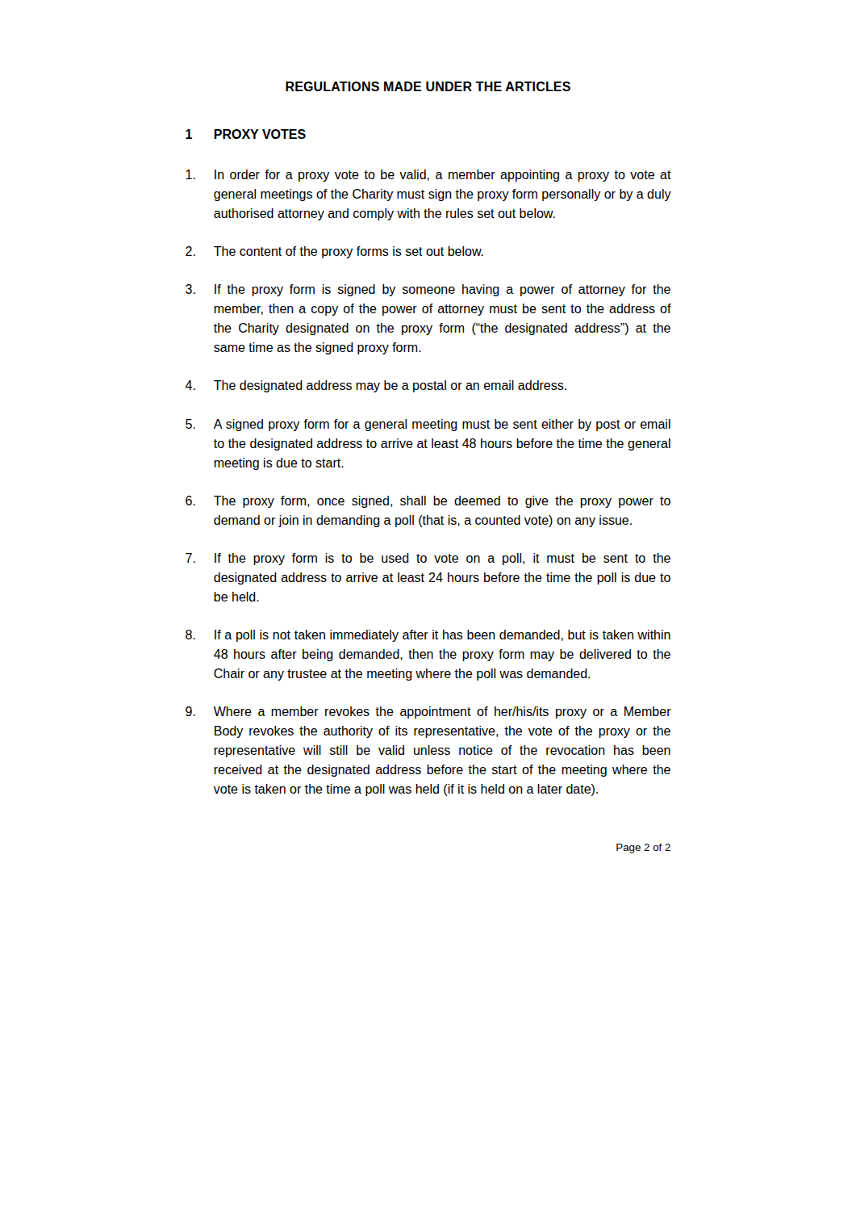REGULATIONS MADE UNDER THE ARTICLES
1 PROXY VOTES
In order for a proxy vote to be valid, a member appointing a proxy to vote at general meetings of the Charity must sign the proxy form personally or by a duly authorised attorney and comply with the rules set out below.
The content of the proxy forms is set out below.
If the proxy form is signed by someone having a power of attorney for the member, then a copy of the power of attorney must be sent to the address of the Charity designated on the proxy form (“the designated address”) at the same time as the signed proxy form.
The designated address may be a postal or an email address.
A signed proxy form for a general meeting must be sent either by post or email to the designated address to arrive at least 48 hours before the time the general meeting is due to start.
The proxy form, once signed, shall be deemed to give the proxy power to demand or join in demanding a poll (that is, a counted vote) on any issue.
If the proxy form is to be used to vote on a poll, it must be sent to the designated address to arrive at least 24 hours before the time the poll is due to be held.
If a poll is not taken immediately after it has been demanded, but is taken within 48 hours after being demanded, then the proxy form may be delivered to the Chair or any trustee at the meeting where the poll was demanded.
Where a member revokes the appointment of her/his/its proxy or a Member Body revokes the authority of its representative, the vote of the proxy or the representative will still be valid unless notice of the revocation has been received at the designated address before the start of the meeting where the vote is taken or the time a poll was held (if it is held on a later date).
Page 2 of 2